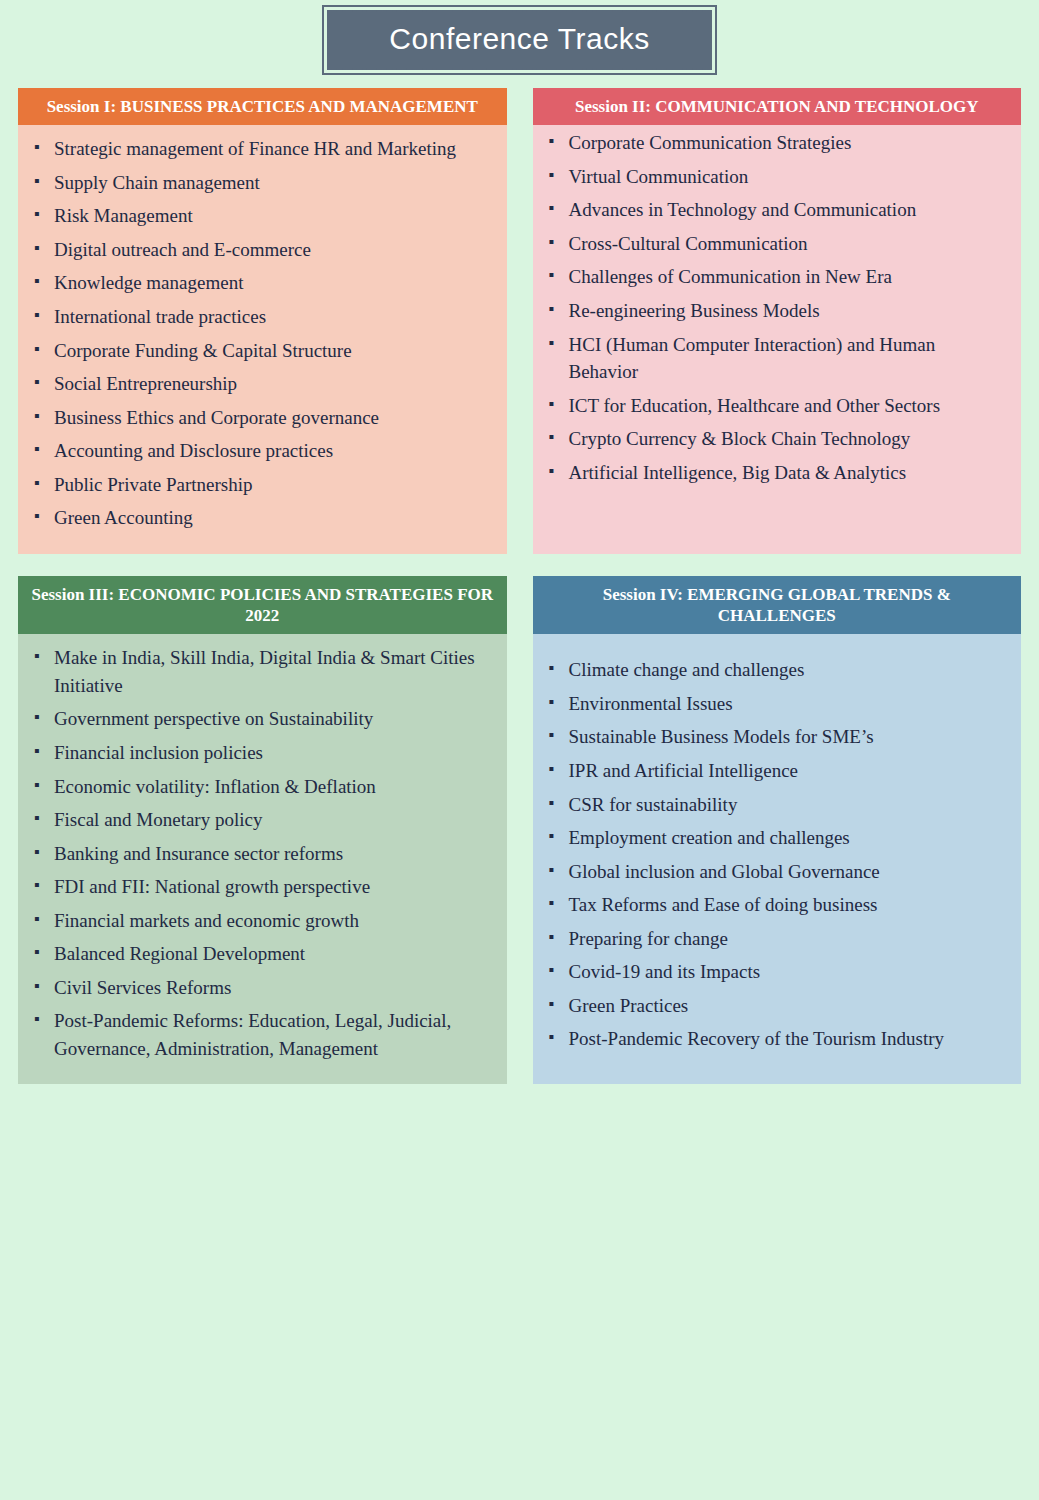Conference Tracks
Session I: BUSINESS PRACTICES AND MANAGEMENT
Strategic management of Finance HR and Marketing
Supply Chain management
Risk Management
Digital outreach and E-commerce
Knowledge management
International trade practices
Corporate Funding & Capital Structure
Social Entrepreneurship
Business Ethics and Corporate governance
Accounting and Disclosure practices
Public Private Partnership
Green Accounting
Session II: COMMUNICATION AND TECHNOLOGY
Corporate Communication Strategies
Virtual Communication
Advances in Technology and Communication
Cross-Cultural Communication
Challenges of Communication in New Era
Re-engineering Business Models
HCI (Human Computer Interaction) and Human Behavior
ICT for Education, Healthcare and Other Sectors
Crypto Currency & Block Chain Technology
Artificial Intelligence, Big Data & Analytics
Session III: ECONOMIC POLICIES AND STRATEGIES FOR 2022
Make in India, Skill India, Digital India & Smart Cities Initiative
Government perspective on Sustainability
Financial inclusion policies
Economic volatility: Inflation & Deflation
Fiscal and Monetary policy
Banking and Insurance sector reforms
FDI and FII: National growth perspective
Financial markets and economic growth
Balanced Regional Development
Civil Services Reforms
Post-Pandemic Reforms: Education, Legal, Judicial, Governance, Administration, Management
Session IV: EMERGING GLOBAL TRENDS & CHALLENGES
Climate change and challenges
Environmental Issues
Sustainable Business Models for SME’s
IPR and Artificial Intelligence
CSR for sustainability
Employment creation and challenges
Global inclusion and Global Governance
Tax Reforms and Ease of doing business
Preparing for change
Covid-19 and its Impacts
Green Practices
Post-Pandemic Recovery of the Tourism Industry